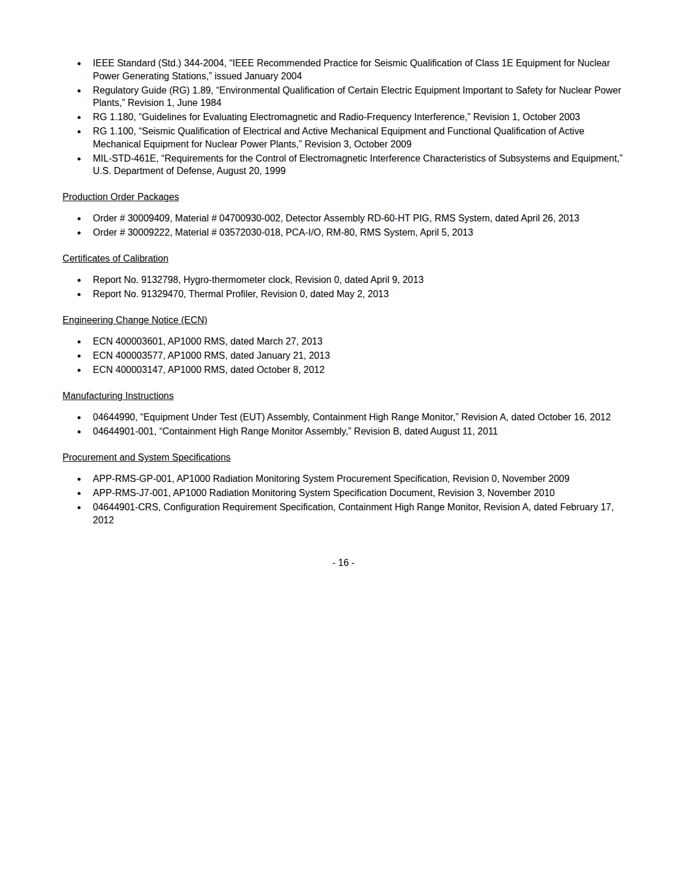IEEE Standard (Std.) 344-2004, “IEEE Recommended Practice for Seismic Qualification of Class 1E Equipment for Nuclear Power Generating Stations,” issued January 2004
Regulatory Guide (RG) 1.89, “Environmental Qualification of Certain Electric Equipment Important to Safety for Nuclear Power Plants,” Revision 1, June 1984
RG 1.180, “Guidelines for Evaluating Electromagnetic and Radio-Frequency Interference,” Revision 1, October 2003
RG 1.100, “Seismic Qualification of Electrical and Active Mechanical Equipment and Functional Qualification of Active Mechanical Equipment for Nuclear Power Plants,” Revision 3, October 2009
MIL-STD-461E, “Requirements for the Control of Electromagnetic Interference Characteristics of Subsystems and Equipment,” U.S. Department of Defense, August 20, 1999
Production Order Packages
Order # 30009409, Material # 04700930-002, Detector Assembly RD-60-HT PIG, RMS System, dated April 26, 2013
Order # 30009222, Material # 03572030-018, PCA-I/O, RM-80, RMS System, April 5, 2013
Certificates of Calibration
Report No. 9132798, Hygro-thermometer clock, Revision 0, dated April 9, 2013
Report No. 91329470, Thermal Profiler, Revision 0, dated May 2, 2013
Engineering Change Notice (ECN)
ECN 400003601, AP1000 RMS, dated March 27, 2013
ECN 400003577, AP1000 RMS, dated January 21, 2013
ECN 400003147, AP1000 RMS, dated October 8, 2012
Manufacturing Instructions
04644990, “Equipment Under Test (EUT) Assembly, Containment High Range Monitor,” Revision A, dated October 16, 2012
04644901-001, “Containment High Range Monitor Assembly,” Revision B, dated August 11, 2011
Procurement and System Specifications
APP-RMS-GP-001, AP1000 Radiation Monitoring System Procurement Specification, Revision 0, November 2009
APP-RMS-J7-001, AP1000 Radiation Monitoring System Specification Document, Revision 3, November 2010
04644901-CRS, Configuration Requirement Specification, Containment High Range Monitor, Revision A, dated February 17, 2012
- 16 -